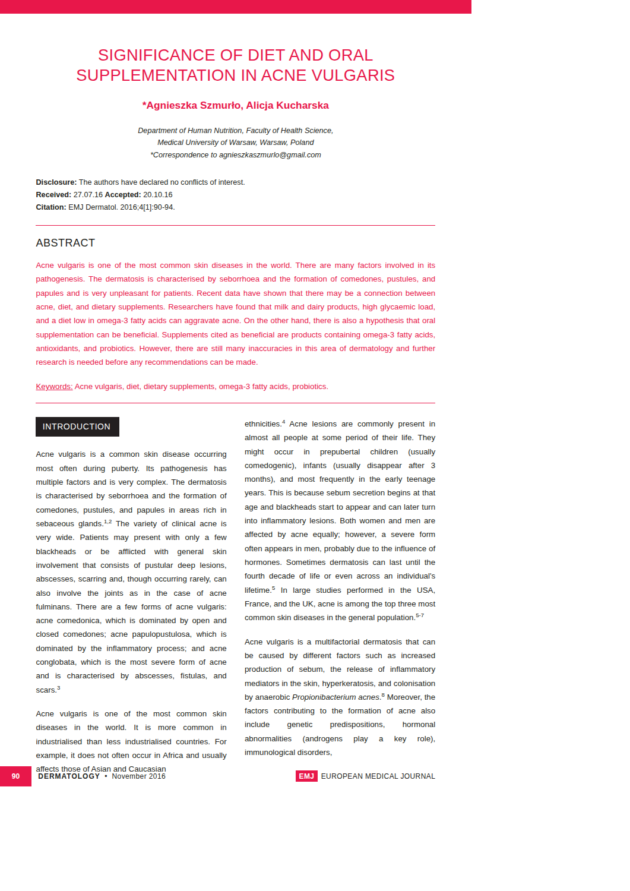Significance of Diet and Oral
Supplementation in Acne Vulgaris
*Agnieszka Szmurło, Alicja Kucharska
Department of Human Nutrition, Faculty of Health Science,
Medical University of Warsaw, Warsaw, Poland
*Correspondence to agnieszkaszmurlo@gmail.com
Disclosure: The authors have declared no conflicts of interest.
Received: 27.07.16 Accepted: 20.10.16
Citation: EMJ Dermatol. 2016;4[1]:90-94.
ABSTRACT
Acne vulgaris is one of the most common skin diseases in the world. There are many factors involved in its pathogenesis. The dermatosis is characterised by seborrhoea and the formation of comedones, pustules, and papules and is very unpleasant for patients. Recent data have shown that there may be a connection between acne, diet, and dietary supplements. Researchers have found that milk and dairy products, high glycaemic load, and a diet low in omega-3 fatty acids can aggravate acne. On the other hand, there is also a hypothesis that oral supplementation can be beneficial. Supplements cited as beneficial are products containing omega-3 fatty acids, antioxidants, and probiotics. However, there are still many inaccuracies in this area of dermatology and further research is needed before any recommendations can be made.
Keywords: Acne vulgaris, diet, dietary supplements, omega-3 fatty acids, probiotics.
INTRODUCTION
Acne vulgaris is a common skin disease occurring most often during puberty. Its pathogenesis has multiple factors and is very complex. The dermatosis is characterised by seborrhoea and the formation of comedones, pustules, and papules in areas rich in sebaceous glands.1,2 The variety of clinical acne is very wide. Patients may present with only a few blackheads or be afflicted with general skin involvement that consists of pustular deep lesions, abscesses, scarring and, though occurring rarely, can also involve the joints as in the case of acne fulminans. There are a few forms of acne vulgaris: acne comedonica, which is dominated by open and closed comedones; acne papulopustulosa, which is dominated by the inflammatory process; and acne conglobata, which is the most severe form of acne and is characterised by abscesses, fistulas, and scars.3
Acne vulgaris is one of the most common skin diseases in the world. It is more common in industrialised than less industrialised countries. For example, it does not often occur in Africa and usually affects those of Asian and Caucasian
ethnicities.4 Acne lesions are commonly present in almost all people at some period of their life. They might occur in prepubertal children (usually comedogenic), infants (usually disappear after 3 months), and most frequently in the early teenage years. This is because sebum secretion begins at that age and blackheads start to appear and can later turn into inflammatory lesions. Both women and men are affected by acne equally; however, a severe form often appears in men, probably due to the influence of hormones. Sometimes dermatosis can last until the fourth decade of life or even across an individual's lifetime.5 In large studies performed in the USA, France, and the UK, acne is among the top three most common skin diseases in the general population.5-7
Acne vulgaris is a multifactorial dermatosis that can be caused by different factors such as increased production of sebum, the release of inflammatory mediators in the skin, hyperkeratosis, and colonisation by anaerobic Propionibacterium acnes.8 Moreover, the factors contributing to the formation of acne also include genetic predispositions, hormonal abnormalities (androgens play a key role), immunological disorders,
90
DERMATOLOGY•November 2016
EMJ EUROPEAN MEDICAL JOURNAL